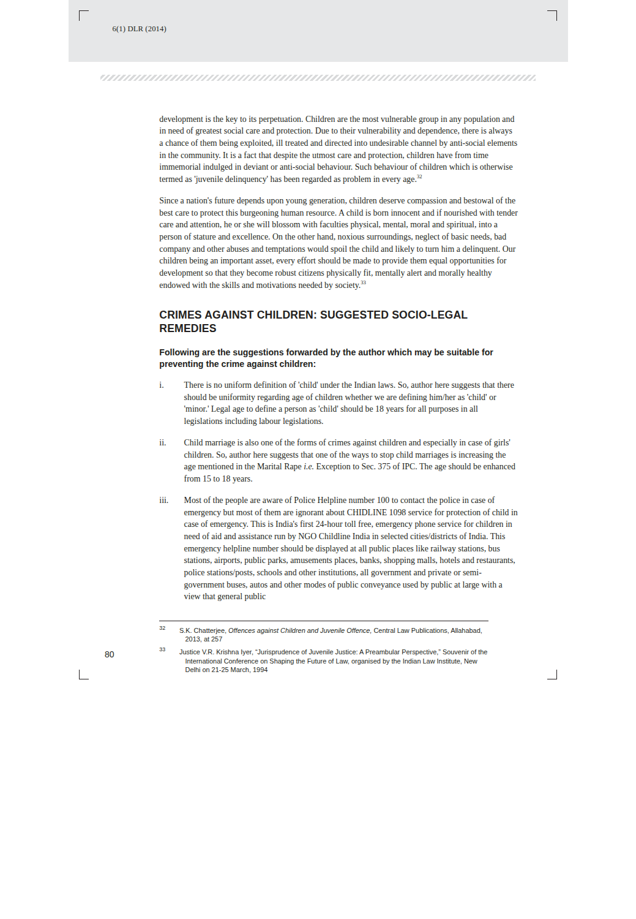6(1) DLR (2014)
development is the key to its perpetuation. Children are the most vulnerable group in any population and in need of greatest social care and protection. Due to their vulnerability and dependence, there is always a chance of them being exploited, ill treated and directed into undesirable channel by anti-social elements in the community. It is a fact that despite the utmost care and protection, children have from time immemorial indulged in deviant or anti-social behaviour. Such behaviour of children which is otherwise termed as 'juvenile delinquency' has been regarded as problem in every age.32
Since a nation's future depends upon young generation, children deserve compassion and bestowal of the best care to protect this burgeoning human resource. A child is born innocent and if nourished with tender care and attention, he or she will blossom with faculties physical, mental, moral and spiritual, into a person of stature and excellence. On the other hand, noxious surroundings, neglect of basic needs, bad company and other abuses and temptations would spoil the child and likely to turn him a delinquent. Our children being an important asset, every effort should be made to provide them equal opportunities for development so that they become robust citizens physically fit, mentally alert and morally healthy endowed with the skills and motivations needed by society.33
CRIMES AGAINST CHILDREN: SUGGESTED SOCIO-LEGAL REMEDIES
Following are the suggestions forwarded by the author which may be suitable for preventing the crime against children:
i. There is no uniform definition of 'child' under the Indian laws. So, author here suggests that there should be uniformity regarding age of children whether we are defining him/her as 'child' or 'minor.' Legal age to define a person as 'child' should be 18 years for all purposes in all legislations including labour legislations.
ii. Child marriage is also one of the forms of crimes against children and especially in case of girls' children. So, author here suggests that one of the ways to stop child marriages is increasing the age mentioned in the Marital Rape i.e. Exception to Sec. 375 of IPC. The age should be enhanced from 15 to 18 years.
iii. Most of the people are aware of Police Helpline number 100 to contact the police in case of emergency but most of them are ignorant about CHIDLINE 1098 service for protection of child in case of emergency. This is India's first 24-hour toll free, emergency phone service for children in need of aid and assistance run by NGO Childline India in selected cities/districts of India. This emergency helpline number should be displayed at all public places like railway stations, bus stations, airports, public parks, amusements places, banks, shopping malls, hotels and restaurants, police stations/posts, schools and other institutions, all government and private or semi-government buses, autos and other modes of public conveyance used by public at large with a view that general public
32 S.K. Chatterjee, Offences against Children and Juvenile Offence, Central Law Publications, Allahabad, 2013, at 257
33 Justice V.R. Krishna Iyer, “Jurisprudence of Juvenile Justice: A Preambular Perspective,” Souvenir of the International Conference on Shaping the Future of Law, organised by the Indian Law Institute, New Delhi on 21-25 March, 1994
80